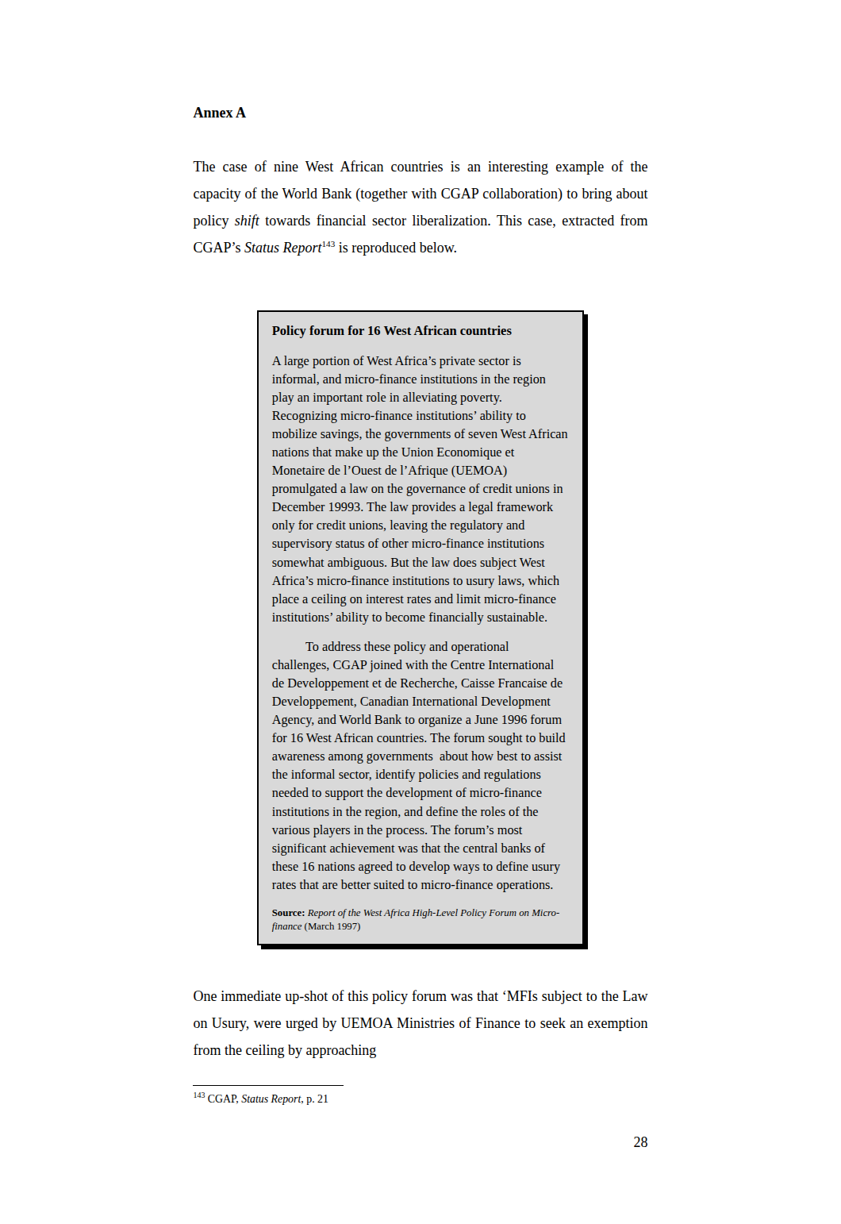Annex A
The case of nine West African countries is an interesting example of the capacity of the World Bank (together with CGAP collaboration) to bring about policy shift towards financial sector liberalization. This case, extracted from CGAP’s Status Report143 is reproduced below.
Policy forum for 16 West African countries
A large portion of West Africa’s private sector is informal, and micro-finance institutions in the region play an important role in alleviating poverty. Recognizing micro-finance institutions’ ability to mobilize savings, the governments of seven West African nations that make up the Union Economique et Monetaire de l’Ouest de l’Afrique (UEMOA) promulgated a law on the governance of credit unions in December 19993. The law provides a legal framework only for credit unions, leaving the regulatory and supervisory status of other micro-finance institutions somewhat ambiguous. But the law does subject West Africa’s micro-finance institutions to usury laws, which place a ceiling on interest rates and limit micro-finance institutions’ ability to become financially sustainable.
To address these policy and operational challenges, CGAP joined with the Centre International de Developpement et de Recherche, Caisse Francaise de Developpement, Canadian International Development Agency, and World Bank to organize a June 1996 forum for 16 West African countries. The forum sought to build awareness among governments about how best to assist the informal sector, identify policies and regulations needed to support the development of micro-finance institutions in the region, and define the roles of the various players in the process. The forum’s most significant achievement was that the central banks of these 16 nations agreed to develop ways to define usury rates that are better suited to micro-finance operations.
Source: Report of the West Africa High-Level Policy Forum on Micro-finance (March 1997)
One immediate up-shot of this policy forum was that ‘MFIs subject to the Law on Usury, were urged by UEMOA Ministries of Finance to seek an exemption from the ceiling by approaching
143 CGAP, Status Report, p. 21
28